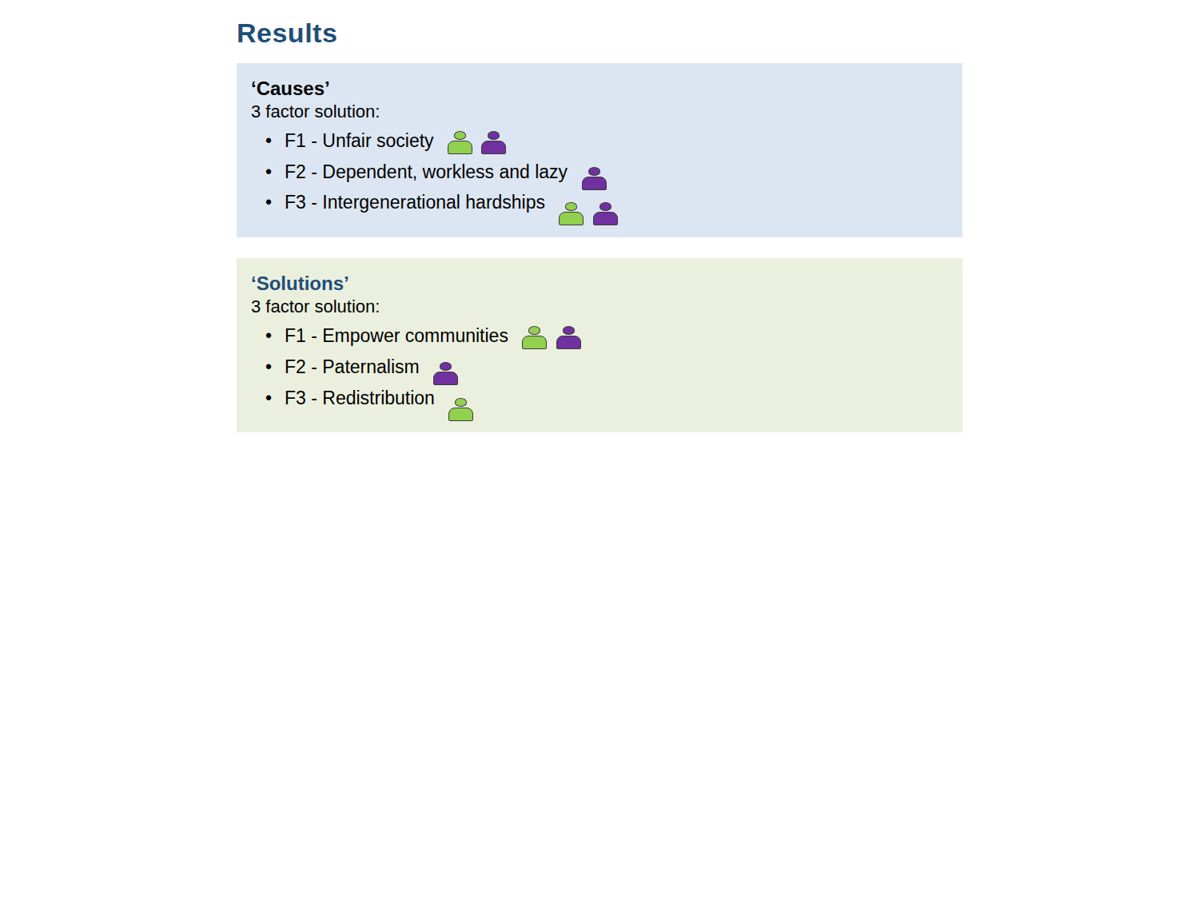Results
‘Causes’
3 factor solution:
F1 - Unfair society
F2 - Dependent, workless and lazy
F3 - Intergenerational hardships
‘Solutions’
3 factor solution:
F1 - Empower communities
F2 - Paternalism
F3 - Redistribution